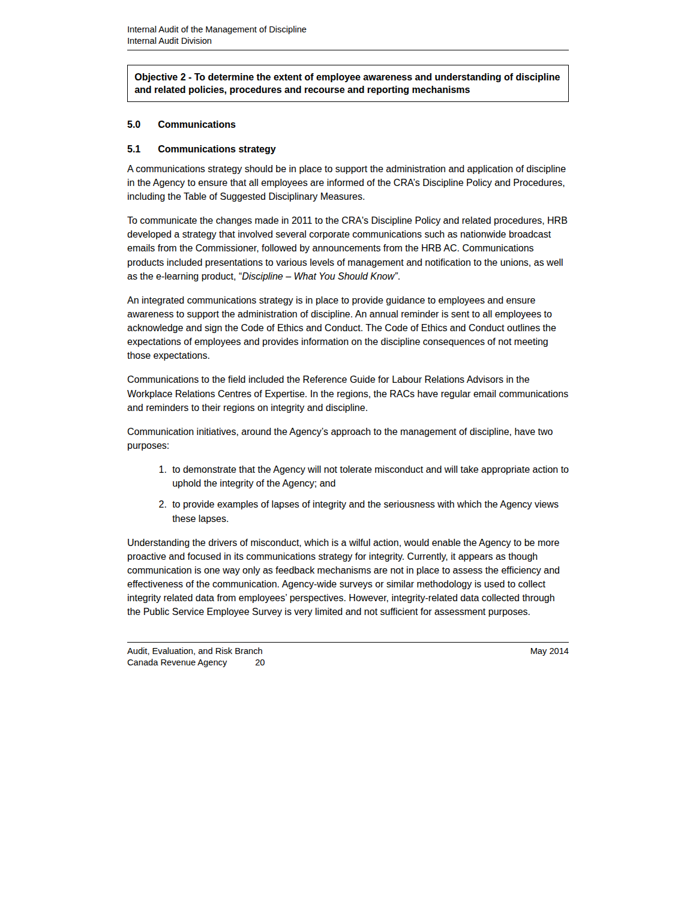Internal Audit of the Management of Discipline
Internal Audit Division
Objective 2 - To determine the extent of employee awareness and understanding of discipline and related policies, procedures and recourse and reporting mechanisms
5.0 Communications
5.1 Communications strategy
A communications strategy should be in place to support the administration and application of discipline in the Agency to ensure that all employees are informed of the CRA’s Discipline Policy and Procedures, including the Table of Suggested Disciplinary Measures.
To communicate the changes made in 2011 to the CRA's Discipline Policy and related procedures, HRB developed a strategy that involved several corporate communications such as nationwide broadcast emails from the Commissioner, followed by announcements from the HRB AC. Communications products included presentations to various levels of management and notification to the unions, as well as the e-learning product, “Discipline – What You Should Know”.
An integrated communications strategy is in place to provide guidance to employees and ensure awareness to support the administration of discipline. An annual reminder is sent to all employees to acknowledge and sign the Code of Ethics and Conduct. The Code of Ethics and Conduct outlines the expectations of employees and provides information on the discipline consequences of not meeting those expectations.
Communications to the field included the Reference Guide for Labour Relations Advisors in the Workplace Relations Centres of Expertise. In the regions, the RACs have regular email communications and reminders to their regions on integrity and discipline.
Communication initiatives, around the Agency’s approach to the management of discipline, have two purposes:
to demonstrate that the Agency will not tolerate misconduct and will take appropriate action to uphold the integrity of the Agency; and
to provide examples of lapses of integrity and the seriousness with which the Agency views these lapses.
Understanding the drivers of misconduct, which is a wilful action, would enable the Agency to be more proactive and focused in its communications strategy for integrity. Currently, it appears as though communication is one way only as feedback mechanisms are not in place to assess the efficiency and effectiveness of the communication. Agency-wide surveys or similar methodology is used to collect integrity related data from employees’ perspectives. However, integrity-related data collected through the Public Service Employee Survey is very limited and not sufficient for assessment purposes.
Audit, Evaluation, and Risk Branch Canada Revenue Agency20
May 2014